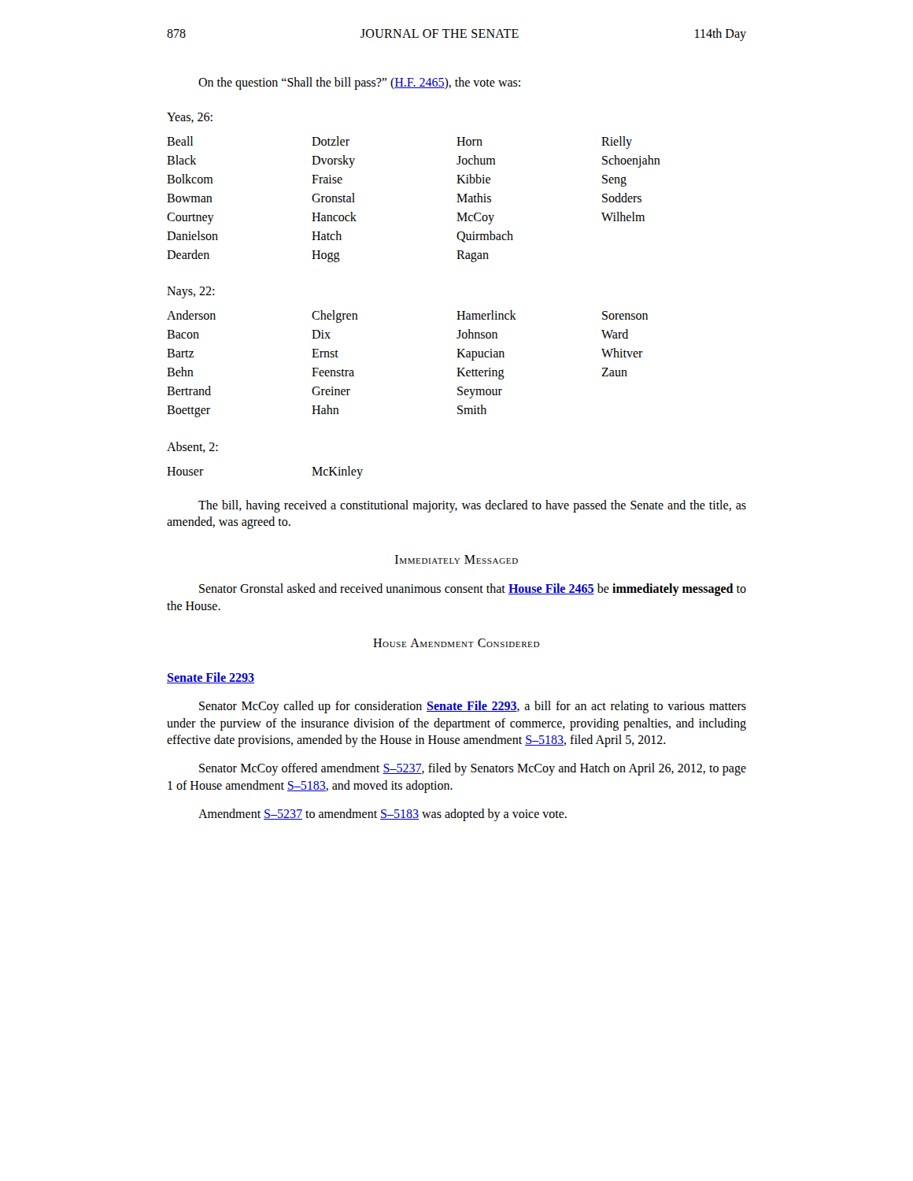878 JOURNAL OF THE SENATE 114th Day
On the question “Shall the bill pass?” (H.F. 2465), the vote was:
Yeas, 26:
| Beall | Dotzler | Horn | Rielly |
| Black | Dvorsky | Jochum | Schoenjahn |
| Bolkcom | Fraise | Kibbie | Seng |
| Bowman | Gronstal | Mathis | Sodders |
| Courtney | Hancock | McCoy | Wilhelm |
| Danielson | Hatch | Quirmbach | |
| Dearden | Hogg | Ragan | |
Nays, 22:
| Anderson | Chelgren | Hamerlinck | Sorenson |
| Bacon | Dix | Johnson | Ward |
| Bartz | Ernst | Kapucian | Whitver |
| Behn | Feenstra | Kettering | Zaun |
| Bertrand | Greiner | Seymour | |
| Boettger | Hahn | Smith | |
Absent, 2:
| Houser | McKinley | | |
The bill, having received a constitutional majority, was declared to have passed the Senate and the title, as amended, was agreed to.
Immediately Messaged
Senator Gronstal asked and received unanimous consent that House File 2465 be immediately messaged to the House.
House Amendment Considered
Senate File 2293
Senator McCoy called up for consideration Senate File 2293, a bill for an act relating to various matters under the purview of the insurance division of the department of commerce, providing penalties, and including effective date provisions, amended by the House in House amendment S–5183, filed April 5, 2012.
Senator McCoy offered amendment S–5237, filed by Senators McCoy and Hatch on April 26, 2012, to page 1 of House amendment S–5183, and moved its adoption.
Amendment S–5237 to amendment S–5183 was adopted by a voice vote.